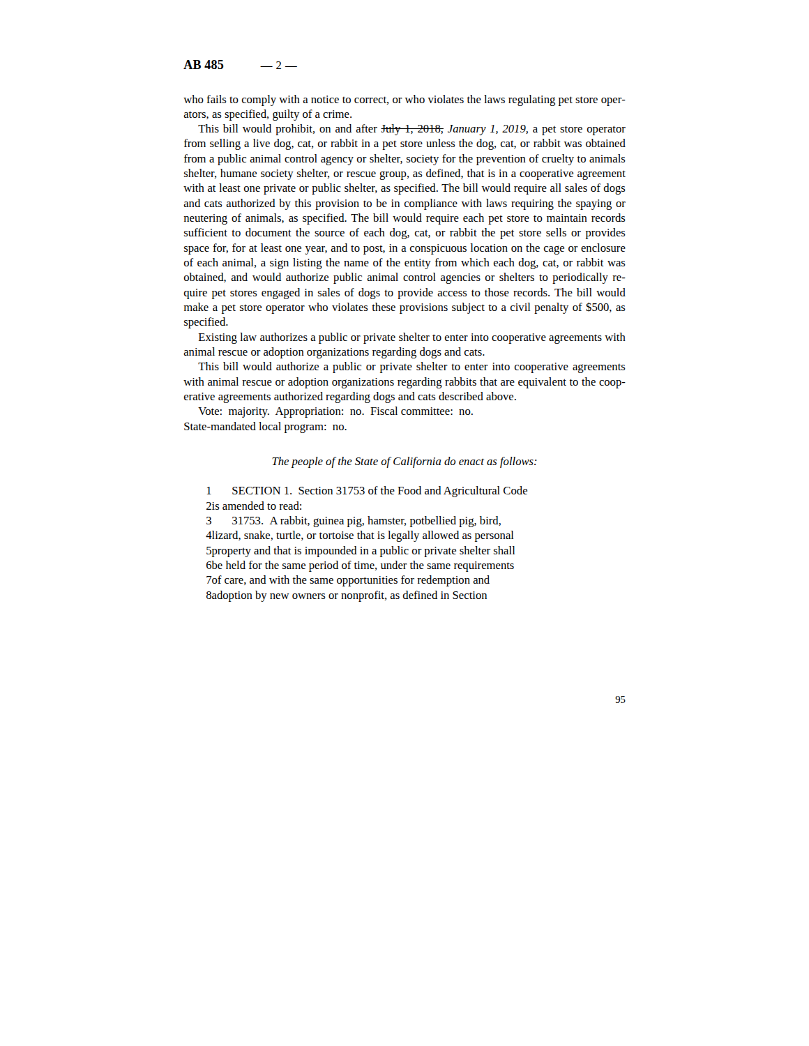AB 485 — 2 —
who fails to comply with a notice to correct, or who violates the laws regulating pet store operators, as specified, guilty of a crime.
This bill would prohibit, on and after July 1, 2018, January 1, 2019, a pet store operator from selling a live dog, cat, or rabbit in a pet store unless the dog, cat, or rabbit was obtained from a public animal control agency or shelter, society for the prevention of cruelty to animals shelter, humane society shelter, or rescue group, as defined, that is in a cooperative agreement with at least one private or public shelter, as specified. The bill would require all sales of dogs and cats authorized by this provision to be in compliance with laws requiring the spaying or neutering of animals, as specified. The bill would require each pet store to maintain records sufficient to document the source of each dog, cat, or rabbit the pet store sells or provides space for, for at least one year, and to post, in a conspicuous location on the cage or enclosure of each animal, a sign listing the name of the entity from which each dog, cat, or rabbit was obtained, and would authorize public animal control agencies or shelters to periodically require pet stores engaged in sales of dogs to provide access to those records. The bill would make a pet store operator who violates these provisions subject to a civil penalty of $500, as specified.
Existing law authorizes a public or private shelter to enter into cooperative agreements with animal rescue or adoption organizations regarding dogs and cats.
This bill would authorize a public or private shelter to enter into cooperative agreements with animal rescue or adoption organizations regarding rabbits that are equivalent to the cooperative agreements authorized regarding dogs and cats described above.
Vote: majority. Appropriation: no. Fiscal committee: no.
State-mandated local program: no.
The people of the State of California do enact as follows:
| 1 | SECTION 1. Section 31753 of the Food and Agricultural Code |
| 2 | is amended to read: |
| 3 | 31753. A rabbit, guinea pig, hamster, potbellied pig, bird, |
| 4 | lizard, snake, turtle, or tortoise that is legally allowed as personal |
| 5 | property and that is impounded in a public or private shelter shall |
| 6 | be held for the same period of time, under the same requirements |
| 7 | of care, and with the same opportunities for redemption and |
| 8 | adoption by new owners or nonprofit, as defined in Section |
95